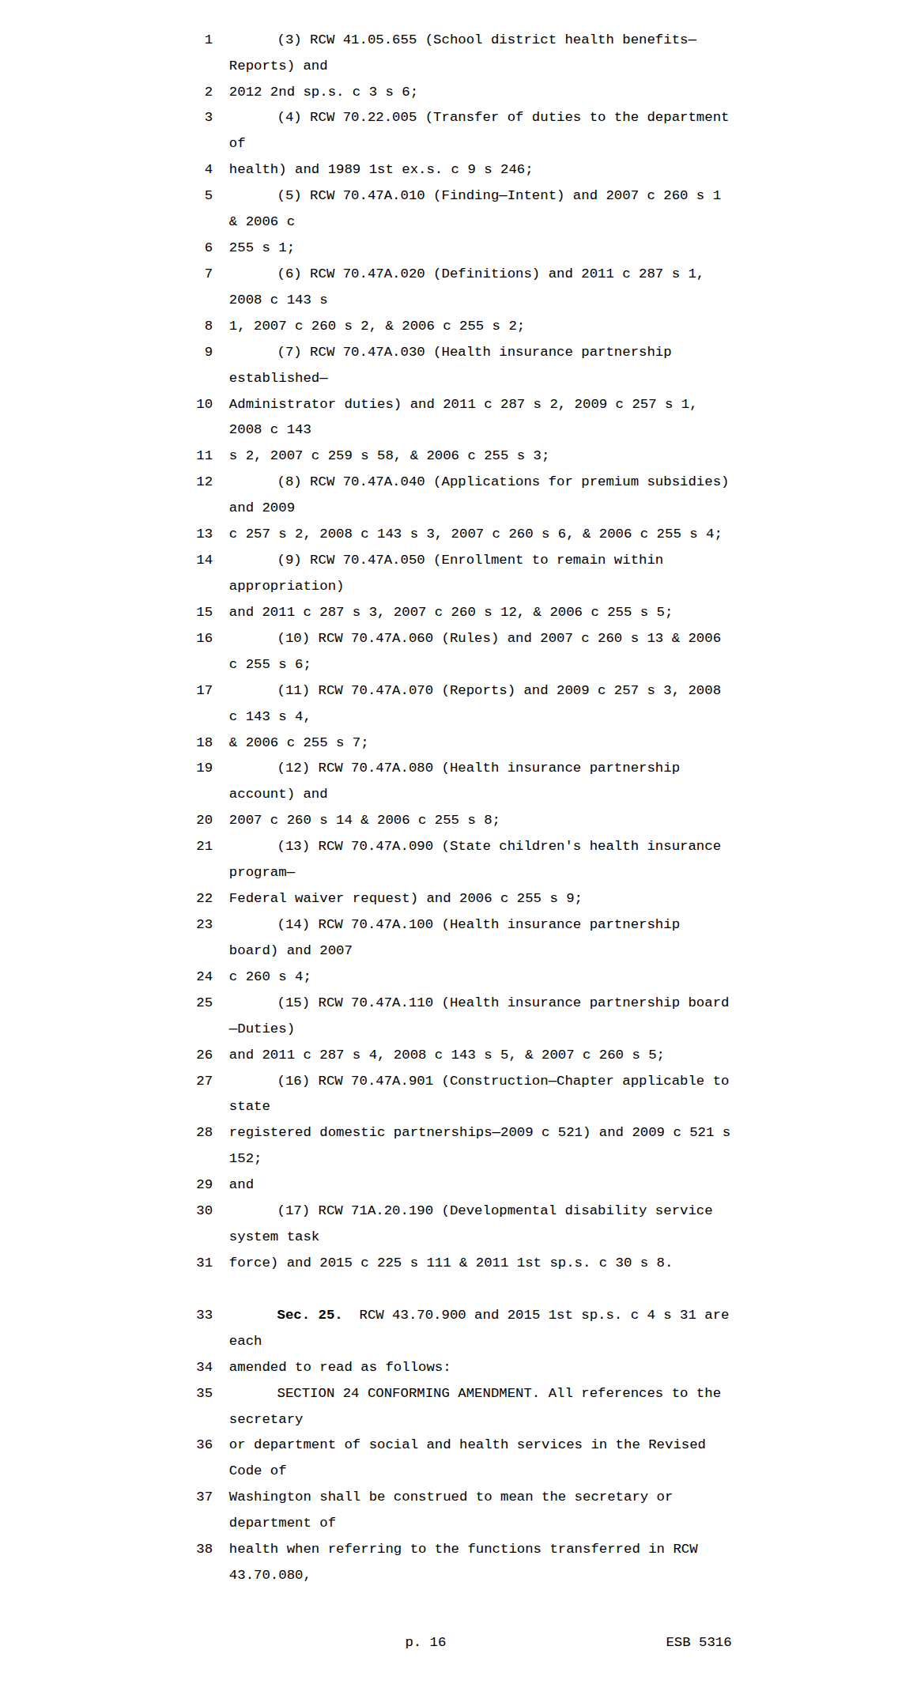(3) RCW 41.05.655 (School district health benefits—Reports) and
2012 2nd sp.s. c 3 s 6;
(4) RCW 70.22.005 (Transfer of duties to the department of
health) and 1989 1st ex.s. c 9 s 246;
(5) RCW 70.47A.010 (Finding—Intent) and 2007 c 260 s 1 & 2006 c
255 s 1;
(6) RCW 70.47A.020 (Definitions) and 2011 c 287 s 1, 2008 c 143 s
1, 2007 c 260 s 2, & 2006 c 255 s 2;
(7) RCW 70.47A.030 (Health insurance partnership established—
Administrator duties) and 2011 c 287 s 2, 2009 c 257 s 1, 2008 c 143
s 2, 2007 c 259 s 58, & 2006 c 255 s 3;
(8) RCW 70.47A.040 (Applications for premium subsidies) and 2009
c 257 s 2, 2008 c 143 s 3, 2007 c 260 s 6, & 2006 c 255 s 4;
(9) RCW 70.47A.050 (Enrollment to remain within appropriation)
and 2011 c 287 s 3, 2007 c 260 s 12, & 2006 c 255 s 5;
(10) RCW 70.47A.060 (Rules) and 2007 c 260 s 13 & 2006 c 255 s 6;
(11) RCW 70.47A.070 (Reports) and 2009 c 257 s 3, 2008 c 143 s 4,
& 2006 c 255 s 7;
(12) RCW 70.47A.080 (Health insurance partnership account) and
2007 c 260 s 14 & 2006 c 255 s 8;
(13) RCW 70.47A.090 (State children's health insurance program—
Federal waiver request) and 2006 c 255 s 9;
(14) RCW 70.47A.100 (Health insurance partnership board) and 2007
c 260 s 4;
(15) RCW 70.47A.110 (Health insurance partnership board—Duties)
and 2011 c 287 s 4, 2008 c 143 s 5, & 2007 c 260 s 5;
(16) RCW 70.47A.901 (Construction—Chapter applicable to state
registered domestic partnerships—2009 c 521) and 2009 c 521 s 152;
and
(17) RCW 71A.20.190 (Developmental disability service system task
force) and 2015 c 225 s 111 & 2011 1st sp.s. c 30 s 8.
Sec. 25. RCW 43.70.900 and 2015 1st sp.s. c 4 s 31 are each
amended to read as follows:
SECTION 24 CONFORMING AMENDMENT. All references to the secretary
or department of social and health services in the Revised Code of
Washington shall be construed to mean the secretary or department of
health when referring to the functions transferred in RCW 43.70.080,
p. 16
ESB 5316